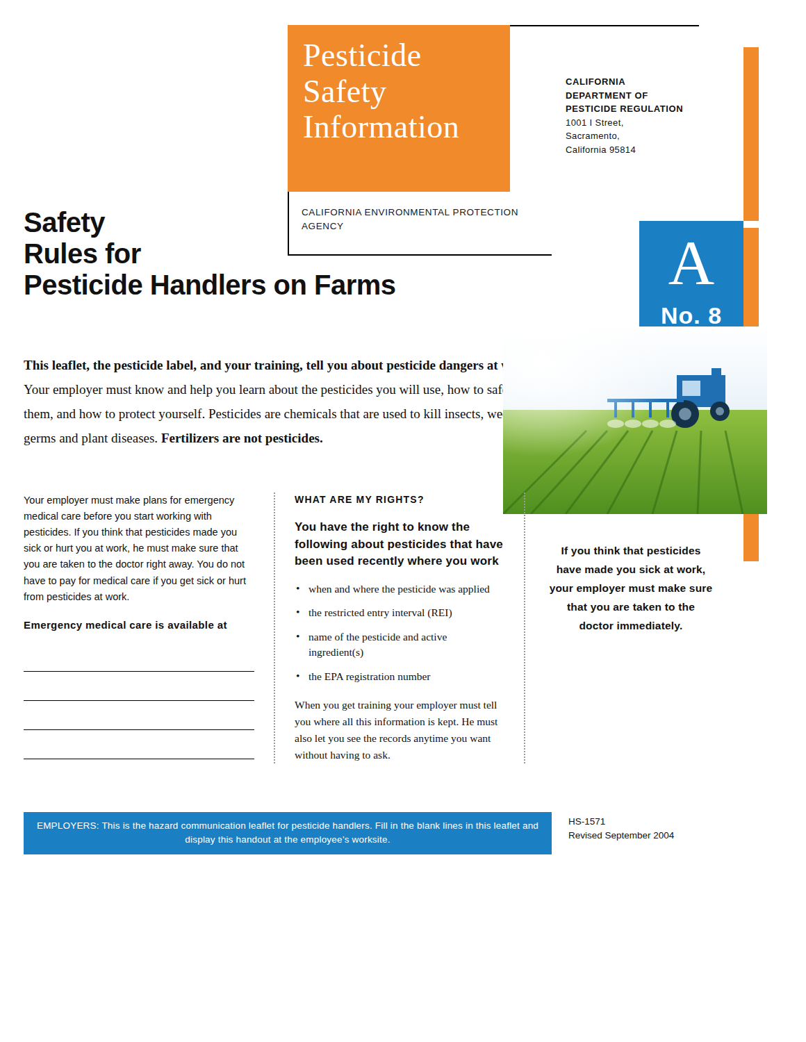Pesticide
Safety
Information
CALIFORNIA ENVIRONMENTAL PROTECTION AGENCY
CALIFORNIA DEPARTMENT OF PESTICIDE REGULATION 1001 I Street,
Sacramento,
California 95814
A
No. 8
Safety
Rules for
Pesticide Handlers on Farms
This leaflet, the pesticide label, and your training, tell you about pesticide dangers at work. Your employer must know and help you learn about the pesticides you will use, how to safely use them, and how to protect yourself. Pesticides are chemicals that are used to kill insects, weeds, germs and plant diseases. Fertilizers are not pesticides.
Your employer must make plans for emergency medical care before you start working with pesticides. If you think that pesticides made you sick or hurt you at work, he must make sure that you are taken to the doctor right away. You do not have to pay for medical care if you get sick or hurt from pesticides at work.
Emergency medical care is available at
WHAT ARE MY RIGHTS?
You have the right to know the following about pesticides that have been used recently where you work
when and where the pesticide was applied
the restricted entry interval (REI)
name of the pesticide and active ingredient(s)
the EPA registration number
When you get training your employer must tell you where all this information is kept. He must also let you see the records anytime you want without having to ask.
If you think that pesticides have made you sick at work, your employer must make sure that you are taken to the doctor immediately.
EMPLOYERS: This is the hazard communication leaflet for pesticide handlers. Fill in the blank lines in this leaflet and display this handout at the employee’s worksite.
HS-1571
Revised September 2004